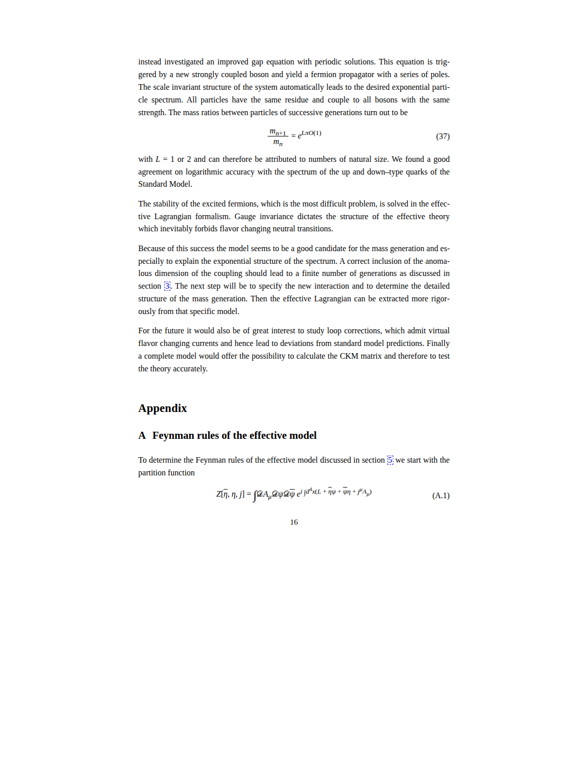instead investigated an improved gap equation with periodic solutions. This equation is triggered by a new strongly coupled boson and yield a fermion propagator with a series of poles. The scale invariant structure of the system automatically leads to the desired exponential particle spectrum. All particles have the same residue and couple to all bosons with the same strength. The mass ratios between particles of successive generations turn out to be
mn+1 mn = eLπ O(1)
(37)
with L = 1 or 2 and can therefore be attributed to numbers of natural size. We found a good agreement on logarithmic accuracy with the spectrum of the up and down–type quarks of the Standard Model.
The stability of the excited fermions, which is the most difficult problem, is solved in the effective Lagrangian formalism. Gauge invariance dictates the structure of the effective theory which inevitably forbids flavor changing neutral transitions.
Because of this success the model seems to be a good candidate for the mass generation and especially to explain the exponential structure of the spectrum. A correct inclusion of the anomalous dimension of the coupling should lead to a finite number of generations as discussed in section 3. The next step will be to specify the new interaction and to determine the detailed structure of the mass generation. Then the effective Lagrangian can be extracted more rigorously from that specific model.
For the future it would also be of great interest to study loop corrections, which admit virtual flavor changing currents and hence lead to deviations from standard model predictions. Finally a complete model would offer the possibility to calculate the CKM matrix and therefore to test the theory accurately.
Appendix
AFeynman rules of the effective model
To determine the Feynman rules of the effective model discussed in section 5 we start with the partition function
Z[η, η, j] = ∫𝒟Aμ𝒟ψ𝒟ψ ei ∫d4x(L + ηψ + ψη + jμAμ)
(A.1)
16